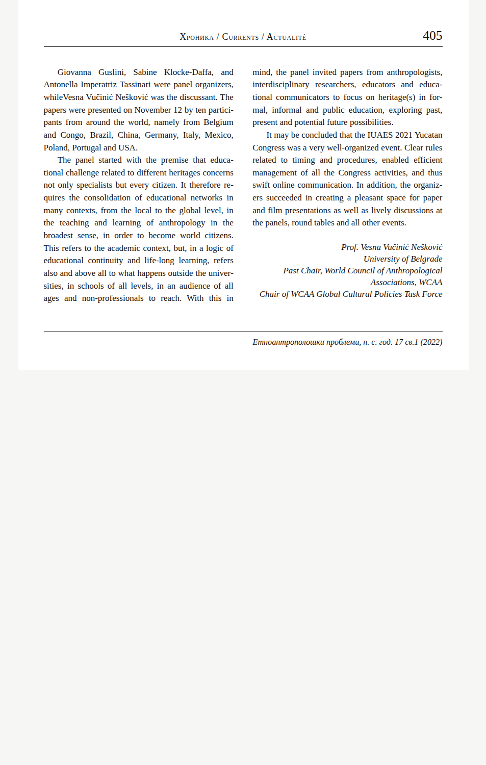Хроника / Currents / Actualité
405
Giovanna Guslini, Sabine Klocke-Daffa, and Antonella Imperatriz Tassinari were panel organizers, whileVesna Vučinić Nešković was the discussant. The papers were presented on November 12 by ten participants from around the world, namely from Belgium and Congo, Brazil, China, Germany, Italy, Mexico, Poland, Portugal and USA.
The panel started with the premise that educational challenge related to different heritages concerns not only specialists but every citizen. It therefore requires the consolidation of educational networks in many contexts, from the local to the global level, in the teaching and learning of anthropology in the broadest sense, in order to become world citizens. This refers to the academic context, but, in a logic of educational continuity and life-long learning, refers also and above all to what happens outside the universities, in schools of all levels, in an audience of all ages and non-professionals to reach. With this in mind, the panel invited papers from anthropologists, interdisciplinary researchers, educators and educational communicators to focus on heritage(s) in formal, informal and public education, exploring past, present and potential future possibilities.
It may be concluded that the IUAES 2021 Yucatan Congress was a very well-organized event. Clear rules related to timing and procedures, enabled efficient management of all the Congress activities, and thus swift online communication. In addition, the organizers succeeded in creating a pleasant space for paper and film presentations as well as lively discussions at the panels, round tables and all other events.
Prof. Vesna Vučinić Nešković
University of Belgrade
Past Chair, World Council of Anthropological Associations, WCAA
Chair of WCAA Global Cultural Policies Task Force
Етноантрополошки проблеми, н. с. год. 17 св.1 (2022)